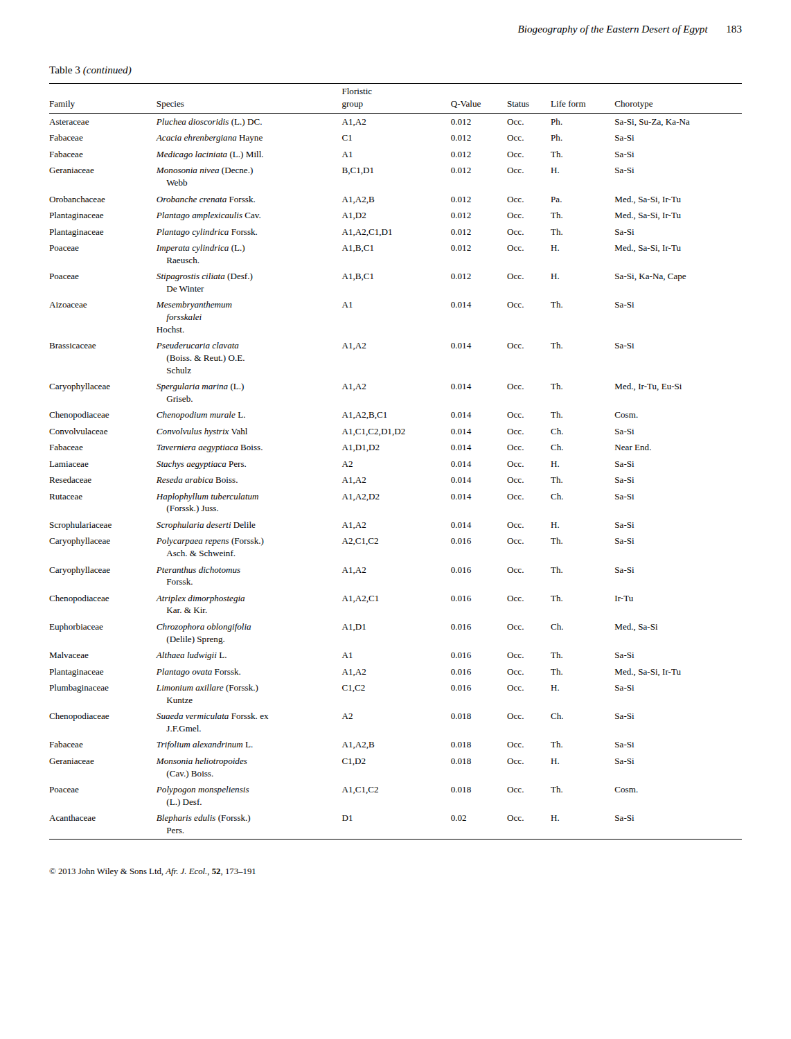Biogeography of the Eastern Desert of Egypt 183
Table 3 (continued)
| Family | Species | Floristic group | Q-Value | Status | Life form | Chorotype |
| --- | --- | --- | --- | --- | --- | --- |
| Asteraceae | Pluchea dioscoridis (L.) DC. | A1,A2 | 0.012 | Occ. | Ph. | Sa-Si, Su-Za, Ka-Na |
| Fabaceae | Acacia ehrenbergiana Hayne | C1 | 0.012 | Occ. | Ph. | Sa-Si |
| Fabaceae | Medicago laciniata (L.) Mill. | A1 | 0.012 | Occ. | Th. | Sa-Si |
| Geraniaceae | Monosonia nivea (Decne.) Webb | B,C1,D1 | 0.012 | Occ. | H. | Sa-Si |
| Orobanchaceae | Orobanche crenata Forssk. | A1,A2,B | 0.012 | Occ. | Pa. | Med., Sa-Si, Ir-Tu |
| Plantaginaceae | Plantago amplexicaulis Cav. | A1,D2 | 0.012 | Occ. | Th. | Med., Sa-Si, Ir-Tu |
| Plantaginaceae | Plantago cylindrica Forssk. | A1,A2,C1,D1 | 0.012 | Occ. | Th. | Sa-Si |
| Poaceae | Imperata cylindrica (L.) Raeusch. | A1,B,C1 | 0.012 | Occ. | H. | Med., Sa-Si, Ir-Tu |
| Poaceae | Stipagrostis ciliata (Desf.) De Winter | A1,B,C1 | 0.012 | Occ. | H. | Sa-Si, Ka-Na, Cape |
| Aizoaceae | Mesembryanthemum forsskalei Hochst. | A1 | 0.014 | Occ. | Th. | Sa-Si |
| Brassicaceae | Pseuderucaria clavata (Boiss. & Reut.) O.E. Schulz | A1,A2 | 0.014 | Occ. | Th. | Sa-Si |
| Caryophyllaceae | Spergularia marina (L.) Griseb. | A1,A2 | 0.014 | Occ. | Th. | Med., Ir-Tu, Eu-Si |
| Chenopodiaceae | Chenopodium murale L. | A1,A2,B,C1 | 0.014 | Occ. | Th. | Cosm. |
| Convolvulaceae | Convolvulus hystrix Vahl | A1,C1,C2,D1,D2 | 0.014 | Occ. | Ch. | Sa-Si |
| Fabaceae | Taverniera aegyptiaca Boiss. | A1,D1,D2 | 0.014 | Occ. | Ch. | Near End. |
| Lamiaceae | Stachys aegyptiaca Pers. | A2 | 0.014 | Occ. | H. | Sa-Si |
| Resedaceae | Reseda arabica Boiss. | A1,A2 | 0.014 | Occ. | Th. | Sa-Si |
| Rutaceae | Haplophyllum tuberculatum (Forssk.) Juss. | A1,A2,D2 | 0.014 | Occ. | Ch. | Sa-Si |
| Scrophulariaceae | Scrophularia deserti Delile | A1,A2 | 0.014 | Occ. | H. | Sa-Si |
| Caryophyllaceae | Polycarpaea repens (Forssk.) Asch. & Schweinf. | A2,C1,C2 | 0.016 | Occ. | Th. | Sa-Si |
| Caryophyllaceae | Pteranthus dichotomus Forssk. | A1,A2 | 0.016 | Occ. | Th. | Sa-Si |
| Chenopodiaceae | Atriplex dimorphostegia Kar. & Kir. | A1,A2,C1 | 0.016 | Occ. | Th. | Ir-Tu |
| Euphorbiaceae | Chrozophora oblongifolia (Delile) Spreng. | A1,D1 | 0.016 | Occ. | Ch. | Med., Sa-Si |
| Malvaceae | Althaea ludwigii L. | A1 | 0.016 | Occ. | Th. | Sa-Si |
| Plantaginaceae | Plantago ovata Forssk. | A1,A2 | 0.016 | Occ. | Th. | Med., Sa-Si, Ir-Tu |
| Plumbaginaceae | Limonium axillare (Forssk.) Kuntze | C1,C2 | 0.016 | Occ. | H. | Sa-Si |
| Chenopodiaceae | Suaeda vermiculata Forssk. ex J.F.Gmel. | A2 | 0.018 | Occ. | Ch. | Sa-Si |
| Fabaceae | Trifolium alexandrinum L. | A1,A2,B | 0.018 | Occ. | Th. | Sa-Si |
| Geraniaceae | Monsonia heliotropoides (Cav.) Boiss. | C1,D2 | 0.018 | Occ. | H. | Sa-Si |
| Poaceae | Polypogon monspeliensis (L.) Desf. | A1,C1,C2 | 0.018 | Occ. | Th. | Cosm. |
| Acanthaceae | Blepharis edulis (Forssk.) Pers. | D1 | 0.02 | Occ. | H. | Sa-Si |
© 2013 John Wiley & Sons Ltd, Afr. J. Ecol., 52, 173–191